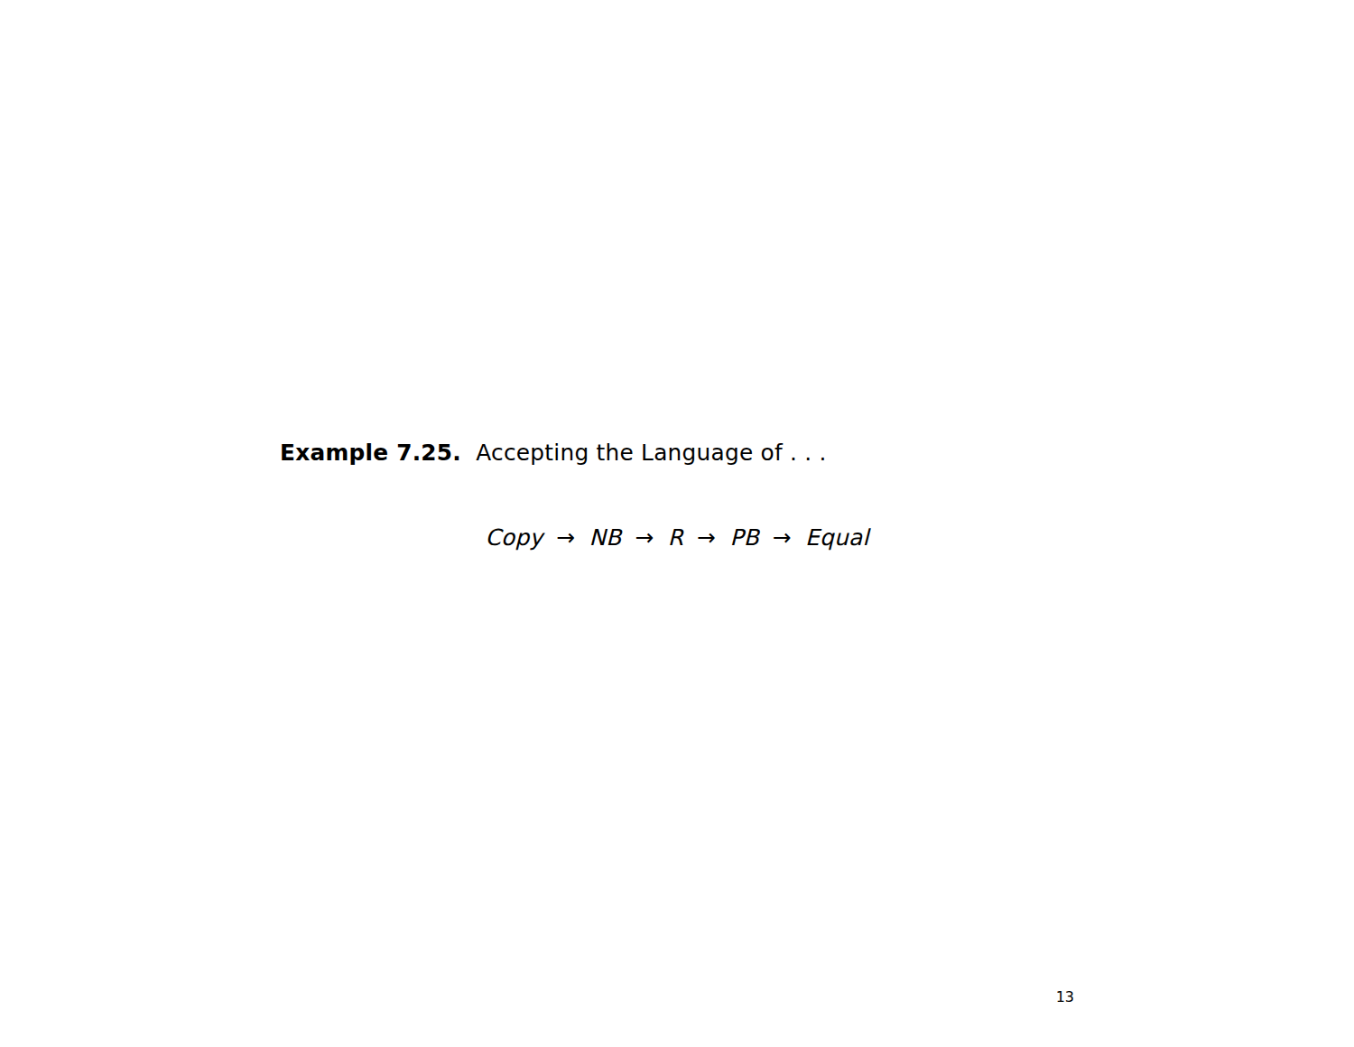Example 7.25. Accepting the Language of . . .
Copy → NB → R → PB → Equal
13